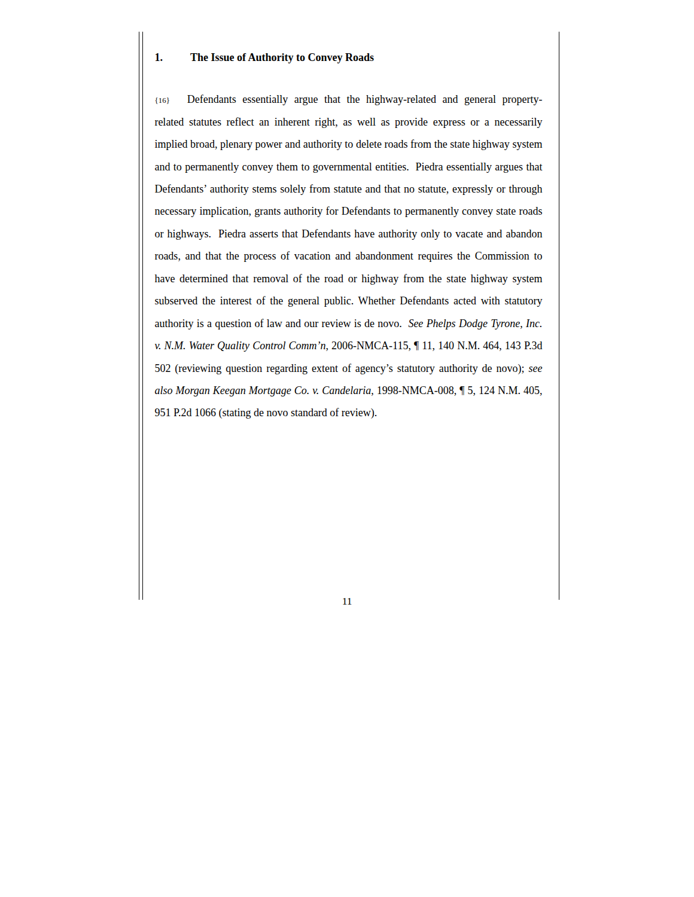1. The Issue of Authority to Convey Roads
{16} Defendants essentially argue that the highway-related and general property-related statutes reflect an inherent right, as well as provide express or a necessarily implied broad, plenary power and authority to delete roads from the state highway system and to permanently convey them to governmental entities. Piedra essentially argues that Defendants’ authority stems solely from statute and that no statute, expressly or through necessary implication, grants authority for Defendants to permanently convey state roads or highways. Piedra asserts that Defendants have authority only to vacate and abandon roads, and that the process of vacation and abandonment requires the Commission to have determined that removal of the road or highway from the state highway system subserved the interest of the general public. Whether Defendants acted with statutory authority is a question of law and our review is de novo. See Phelps Dodge Tyrone, Inc. v. N.M. Water Quality Control Comm’n, 2006-NMCA-115, ¶ 11, 140 N.M. 464, 143 P.3d 502 (reviewing question regarding extent of agency’s statutory authority de novo); see also Morgan Keegan Mortgage Co. v. Candelaria, 1998-NMCA-008, ¶ 5, 124 N.M. 405, 951 P.2d 1066 (stating de novo standard of review).
11